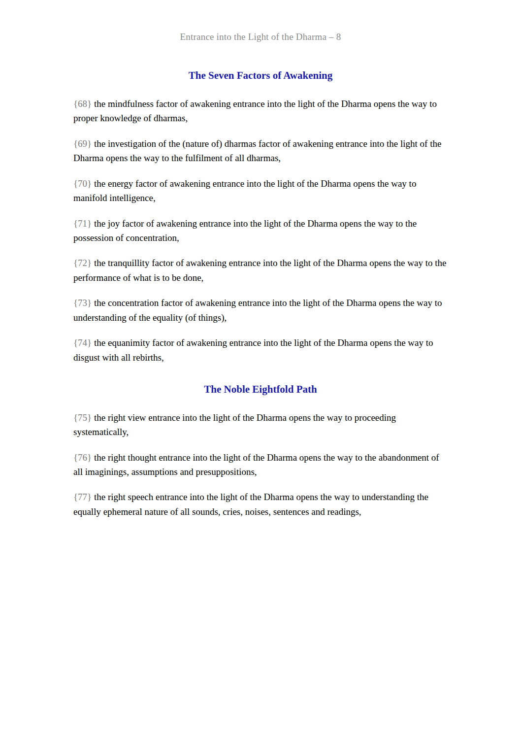Entrance into the Light of the Dharma – 8
The Seven Factors of Awakening
{68} the mindfulness factor of awakening entrance into the light of the Dharma opens the way to proper knowledge of dharmas,
{69} the investigation of the (nature of) dharmas factor of awakening entrance into the light of the Dharma opens the way to the fulfilment of all dharmas,
{70} the energy factor of awakening entrance into the light of the Dharma opens the way to manifold intelligence,
{71} the joy factor of awakening entrance into the light of the Dharma opens the way to the possession of concentration,
{72} the tranquillity factor of awakening entrance into the light of the Dharma opens the way to the performance of what is to be done,
{73} the concentration factor of awakening entrance into the light of the Dharma opens the way to understanding of the equality (of things),
{74} the equanimity factor of awakening entrance into the light of the Dharma opens the way to disgust with all rebirths,
The Noble Eightfold Path
{75} the right view entrance into the light of the Dharma opens the way to proceeding systematically,
{76} the right thought entrance into the light of the Dharma opens the way to the abandonment of all imaginings, assumptions and presuppositions,
{77} the right speech entrance into the light of the Dharma opens the way to understanding the equally ephemeral nature of all sounds, cries, noises, sentences and readings,